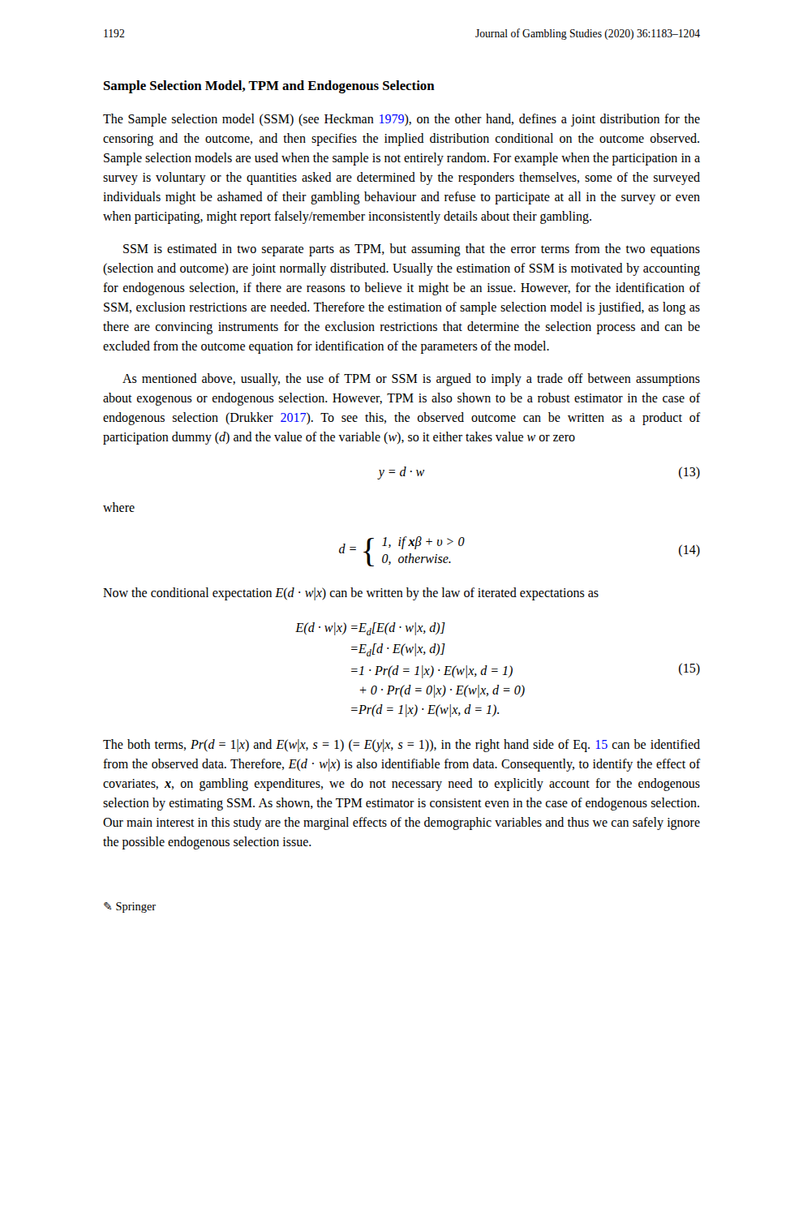1192 Journal of Gambling Studies (2020) 36:1183–1204
Sample Selection Model, TPM and Endogenous Selection
The Sample selection model (SSM) (see Heckman 1979), on the other hand, defines a joint distribution for the censoring and the outcome, and then specifies the implied distribution conditional on the outcome observed. Sample selection models are used when the sample is not entirely random. For example when the participation in a survey is voluntary or the quantities asked are determined by the responders themselves, some of the surveyed individuals might be ashamed of their gambling behaviour and refuse to participate at all in the survey or even when participating, might report falsely/remember inconsistently details about their gambling.
SSM is estimated in two separate parts as TPM, but assuming that the error terms from the two equations (selection and outcome) are joint normally distributed. Usually the estimation of SSM is motivated by accounting for endogenous selection, if there are reasons to believe it might be an issue. However, for the identification of SSM, exclusion restrictions are needed. Therefore the estimation of sample selection model is justified, as long as there are convincing instruments for the exclusion restrictions that determine the selection process and can be excluded from the outcome equation for identification of the parameters of the model.
As mentioned above, usually, the use of TPM or SSM is argued to imply a trade off between assumptions about exogenous or endogenous selection. However, TPM is also shown to be a robust estimator in the case of endogenous selection (Drukker 2017). To see this, the observed outcome can be written as a product of participation dummy (d) and the value of the variable (w), so it either takes value w or zero
y = d · w (13)
where
d = {
1, if xβ + υ > 0
0, otherwise.
(14)
Now the conditional expectation E(d · w|x) can be written by the law of iterated expectations as
E(d · w|x) =Ed[E(d · w|x, d)] =Ed[d · E(w|x, d)] =1 · Pr(d = 1|x) · E(w|x, d = 1) + 0 · Pr(d = 0|x) · E(w|x, d = 0) =Pr(d = 1|x) · E(w|x, d = 1). (15)
The both terms, Pr(d = 1|x) and E(w|x, s = 1) (= E(y|x, s = 1)), in the right hand side of Eq. 15 can be identified from the observed data. Therefore, E(d · w|x) is also identifiable from data. Consequently, to identify the effect of covariates, x, on gambling expenditures, we do not necessary need to explicitly account for the endogenous selection by estimating SSM. As shown, the TPM estimator is consistent even in the case of endogenous selection. Our main interest in this study are the marginal effects of the demographic variables and thus we can safely ignore the possible endogenous selection issue.
✎ Springer